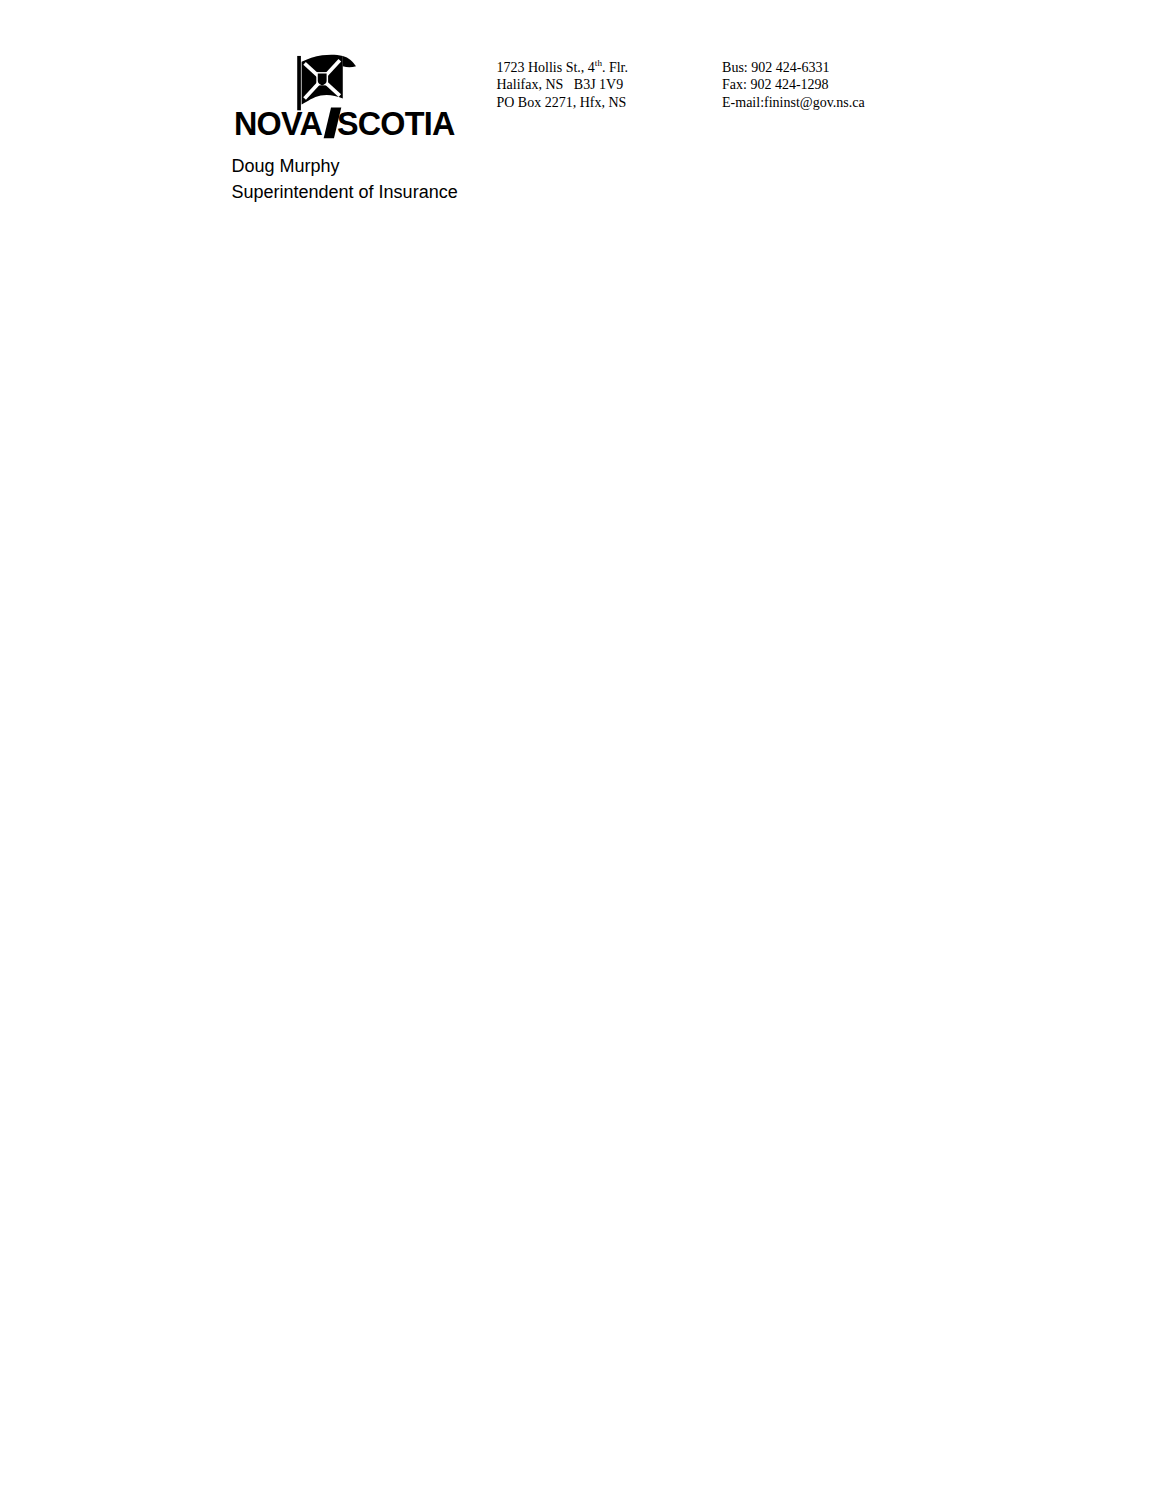NOVA SCOTIA
1723 Hollis St., 4th. Flr.
Halifax, NS B3J 1V9
PO Box 2271, Hfx, NS
Bus: 902 424-6331
Fax: 902 424-1298
E-mail:fininst@gov.ns.ca
Doug Murphy
Superintendent of Insurance